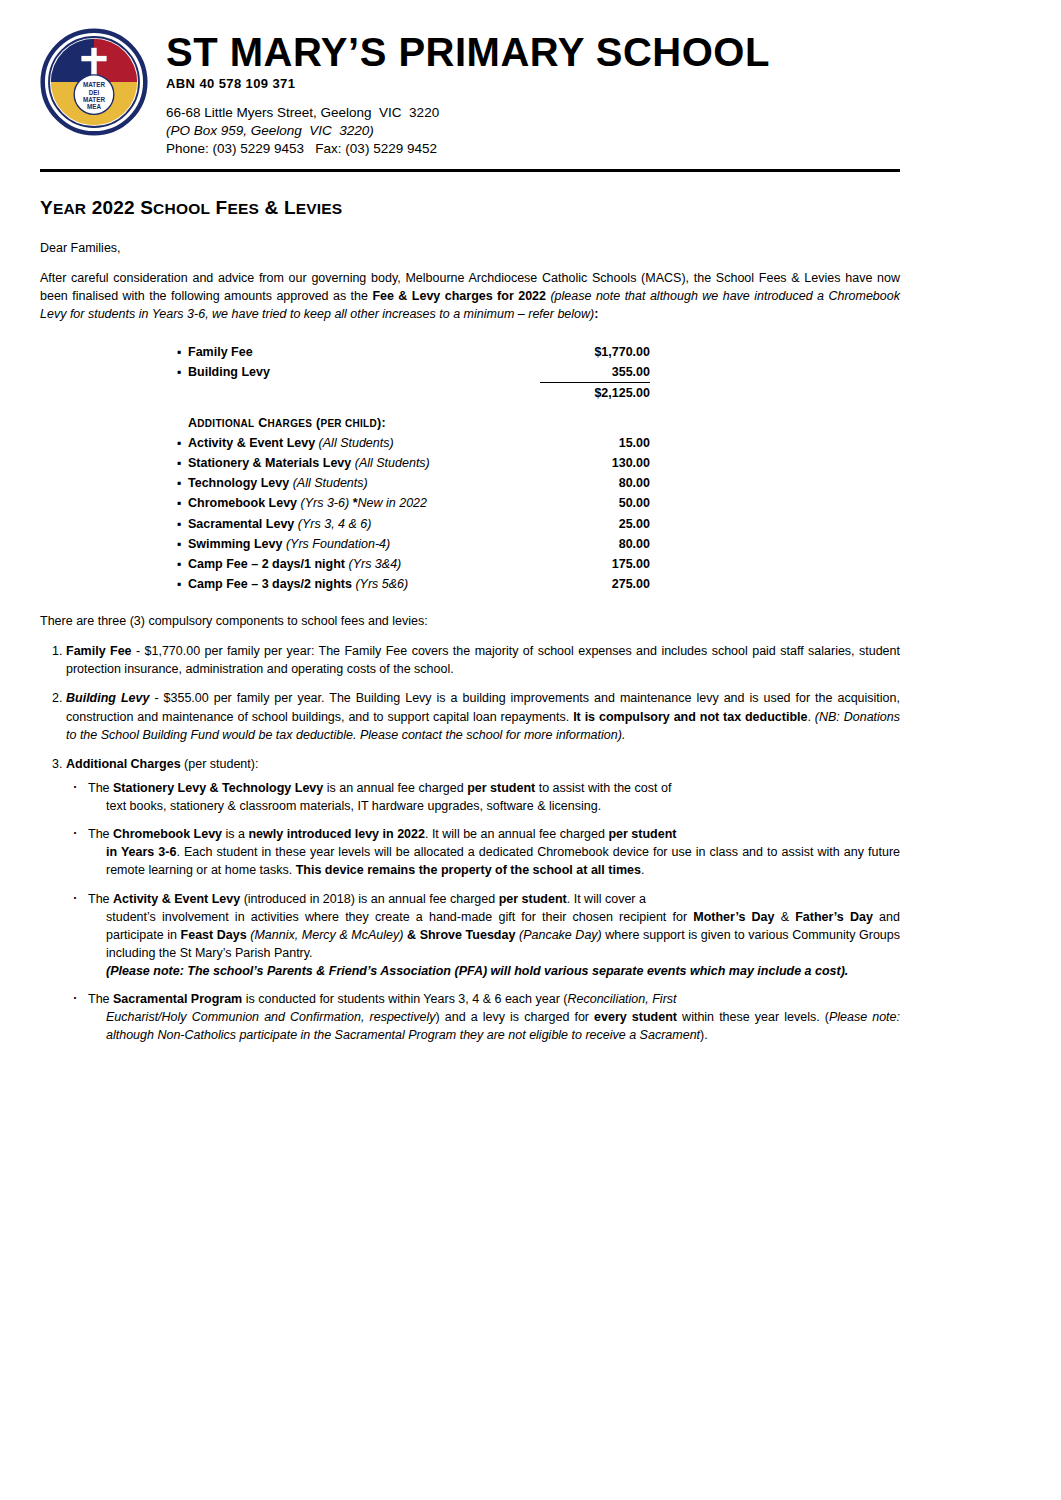MATER DEI MATER MEA
ST MARY’S PRIMARY SCHOOL
ABN 40 578 109 371
66-68 Little Myers Street, Geelong VIC 3220
(PO Box 959, Geelong VIC 3220)
Phone: (03) 5229 9453 Fax: (03) 5229 9452
YEAR 2022 SCHOOL FEES & LEVIES
Dear Families,
After careful consideration and advice from our governing body, Melbourne Archdiocese Catholic Schools (MACS), the School Fees & Levies have now been finalised with the following amounts approved as the Fee & Levy charges for 2022 (please note that although we have introduced a Chromebook Levy for students in Years 3-6, we have tried to keep all other increases to a minimum – refer below):
| ▪ | Family Fee | $1,770.00 |
| ▪ | Building Levy | 355.00 |
| | | $2,125.00 |
| | A DDITIONAL C HARGES ( PER CHILD ): |
| ▪ | Activity & Event Levy (All Students) | 15.00 |
| ▪ | Stationery & Materials Levy (All Students) | 130.00 |
| ▪ | Technology Levy (All Students) | 80.00 |
| ▪ | Chromebook Levy (Yrs 3-6) * New in 2022 | 50.00 |
| ▪ | Sacramental Levy (Yrs 3, 4 & 6) | 25.00 |
| ▪ | Swimming Levy (Yrs Foundation-4) | 80.00 |
| ▪ | Camp Fee – 2 days/1 night (Yrs 3&4) | 175.00 |
| ▪ | Camp Fee – 3 days/2 nights (Yrs 5&6) | 275.00 |
There are three (3) compulsory components to school fees and levies:
Family Fee - $1,770.00 per family per year: The Family Fee covers the majority of school expenses and includes school paid staff salaries, student protection insurance, administration and operating costs of the school.
Building Levy - $355.00 per family per year. The Building Levy is a building improvements and maintenance levy and is used for the acquisition, construction and maintenance of school buildings, and to support capital loan repayments. It is compulsory and not tax deductible. (NB: Donations to the School Building Fund would be tax deductible. Please contact the school for more information).
Additional Charges (per student):
The Stationery Levy & Technology Levy is an annual fee charged per student to assist with the cost of text books, stationery & classroom materials, IT hardware upgrades, software & licensing.
The Chromebook Levy is a newly introduced levy in 2022. It will be an annual fee charged per student in Years 3-6. Each student in these year levels will be allocated a dedicated Chromebook device for use in class and to assist with any future remote learning or at home tasks. This device remains the property of the school at all times.
The Activity & Event Levy (introduced in 2018) is an annual fee charged per student. It will cover a student’s involvement in activities where they create a hand-made gift for their chosen recipient for Mother’s Day & Father’s Day and participate in Feast Days (Mannix, Mercy & McAuley) & Shrove Tuesday (Pancake Day) where support is given to various Community Groups including the St Mary’s Parish Pantry. (Please note: The school’s Parents & Friend’s Association (PFA) will hold various separate events which may include a cost).
The Sacramental Program is conducted for students within Years 3, 4 & 6 each year (Reconciliation, First Eucharist/Holy Communion and Confirmation, respectively) and a levy is charged for every student within these year levels. (Please note: although Non-Catholics participate in the Sacramental Program they are not eligible to receive a Sacrament).